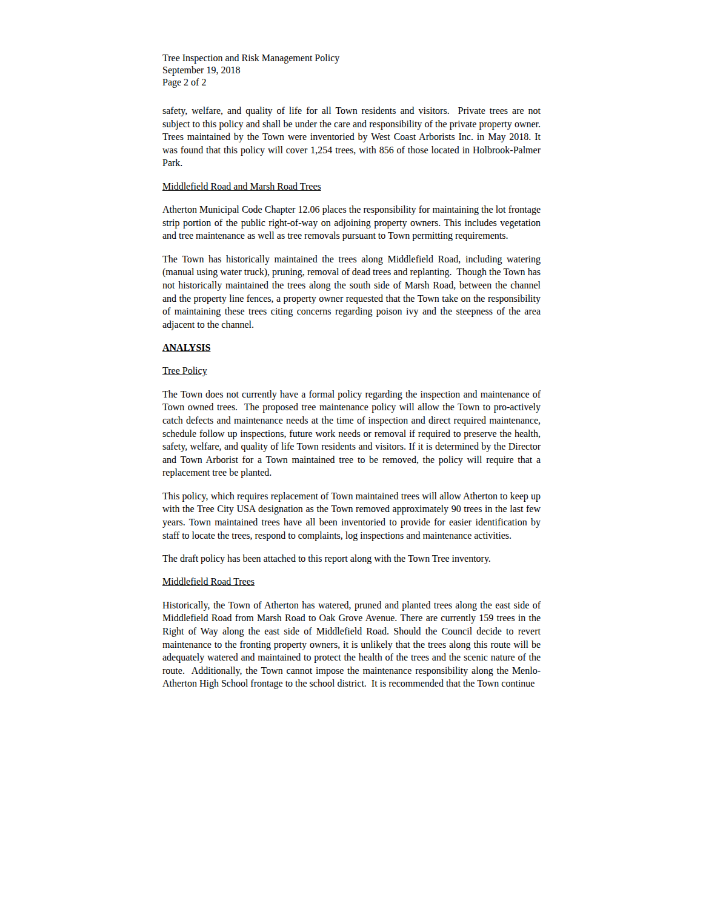Tree Inspection and Risk Management Policy
September 19, 2018
Page 2 of 2
safety, welfare, and quality of life for all Town residents and visitors. Private trees are not subject to this policy and shall be under the care and responsibility of the private property owner. Trees maintained by the Town were inventoried by West Coast Arborists Inc. in May 2018. It was found that this policy will cover 1,254 trees, with 856 of those located in Holbrook-Palmer Park.
Middlefield Road and Marsh Road Trees
Atherton Municipal Code Chapter 12.06 places the responsibility for maintaining the lot frontage strip portion of the public right-of-way on adjoining property owners. This includes vegetation and tree maintenance as well as tree removals pursuant to Town permitting requirements.
The Town has historically maintained the trees along Middlefield Road, including watering (manual using water truck), pruning, removal of dead trees and replanting. Though the Town has not historically maintained the trees along the south side of Marsh Road, between the channel and the property line fences, a property owner requested that the Town take on the responsibility of maintaining these trees citing concerns regarding poison ivy and the steepness of the area adjacent to the channel.
ANALYSIS
Tree Policy
The Town does not currently have a formal policy regarding the inspection and maintenance of Town owned trees. The proposed tree maintenance policy will allow the Town to pro-actively catch defects and maintenance needs at the time of inspection and direct required maintenance, schedule follow up inspections, future work needs or removal if required to preserve the health, safety, welfare, and quality of life Town residents and visitors. If it is determined by the Director and Town Arborist for a Town maintained tree to be removed, the policy will require that a replacement tree be planted.
This policy, which requires replacement of Town maintained trees will allow Atherton to keep up with the Tree City USA designation as the Town removed approximately 90 trees in the last few years. Town maintained trees have all been inventoried to provide for easier identification by staff to locate the trees, respond to complaints, log inspections and maintenance activities.
The draft policy has been attached to this report along with the Town Tree inventory.
Middlefield Road Trees
Historically, the Town of Atherton has watered, pruned and planted trees along the east side of Middlefield Road from Marsh Road to Oak Grove Avenue. There are currently 159 trees in the Right of Way along the east side of Middlefield Road. Should the Council decide to revert maintenance to the fronting property owners, it is unlikely that the trees along this route will be adequately watered and maintained to protect the health of the trees and the scenic nature of the route. Additionally, the Town cannot impose the maintenance responsibility along the Menlo-Atherton High School frontage to the school district. It is recommended that the Town continue